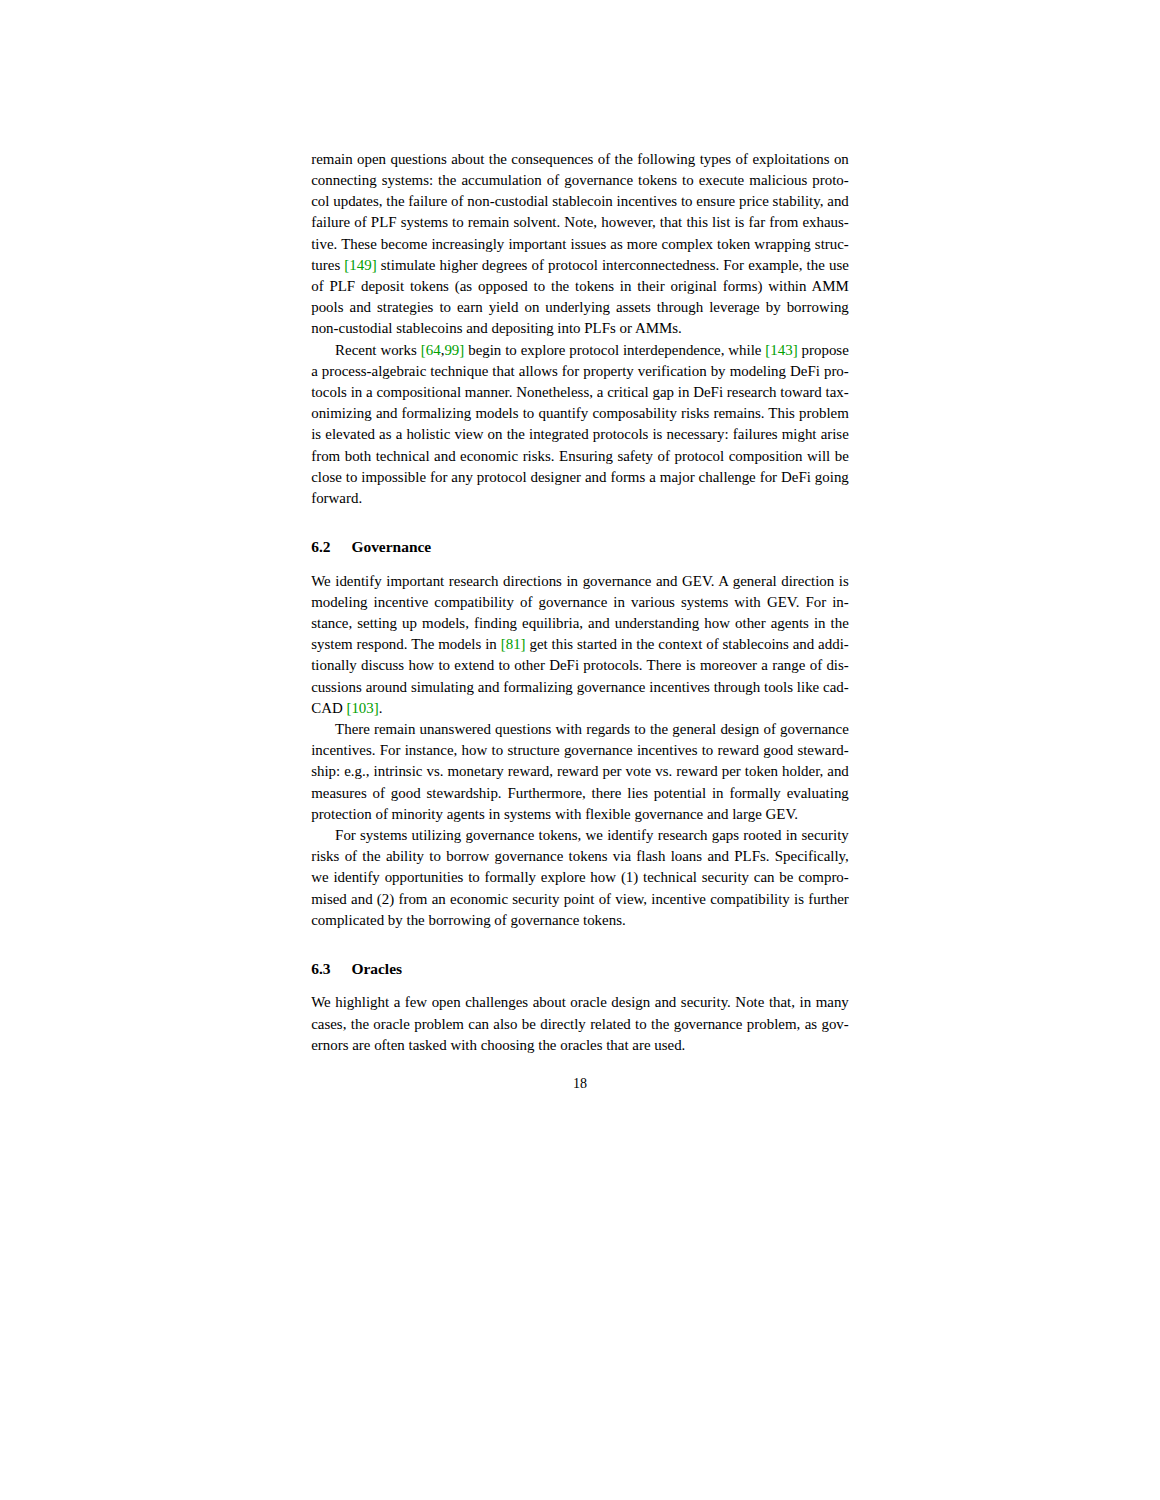remain open questions about the consequences of the following types of exploitations on connecting systems: the accumulation of governance tokens to execute malicious protocol updates, the failure of non-custodial stablecoin incentives to ensure price stability, and failure of PLF systems to remain solvent. Note, however, that this list is far from exhaustive. These become increasingly important issues as more complex token wrapping structures [149] stimulate higher degrees of protocol interconnectedness. For example, the use of PLF deposit tokens (as opposed to the tokens in their original forms) within AMM pools and strategies to earn yield on underlying assets through leverage by borrowing non-custodial stablecoins and depositing into PLFs or AMMs.
Recent works [64,99] begin to explore protocol interdependence, while [143] propose a process-algebraic technique that allows for property verification by modeling DeFi protocols in a compositional manner. Nonetheless, a critical gap in DeFi research toward taxonimizing and formalizing models to quantify composability risks remains. This problem is elevated as a holistic view on the integrated protocols is necessary: failures might arise from both technical and economic risks. Ensuring safety of protocol composition will be close to impossible for any protocol designer and forms a major challenge for DeFi going forward.
6.2 Governance
We identify important research directions in governance and GEV. A general direction is modeling incentive compatibility of governance in various systems with GEV. For instance, setting up models, finding equilibria, and understanding how other agents in the system respond. The models in [81] get this started in the context of stablecoins and additionally discuss how to extend to other DeFi protocols. There is moreover a range of discussions around simulating and formalizing governance incentives through tools like cadCAD [103].
There remain unanswered questions with regards to the general design of governance incentives. For instance, how to structure governance incentives to reward good stewardship: e.g., intrinsic vs. monetary reward, reward per vote vs. reward per token holder, and measures of good stewardship. Furthermore, there lies potential in formally evaluating protection of minority agents in systems with flexible governance and large GEV.
For systems utilizing governance tokens, we identify research gaps rooted in security risks of the ability to borrow governance tokens via flash loans and PLFs. Specifically, we identify opportunities to formally explore how (1) technical security can be compromised and (2) from an economic security point of view, incentive compatibility is further complicated by the borrowing of governance tokens.
6.3 Oracles
We highlight a few open challenges about oracle design and security. Note that, in many cases, the oracle problem can also be directly related to the governance problem, as governors are often tasked with choosing the oracles that are used.
18